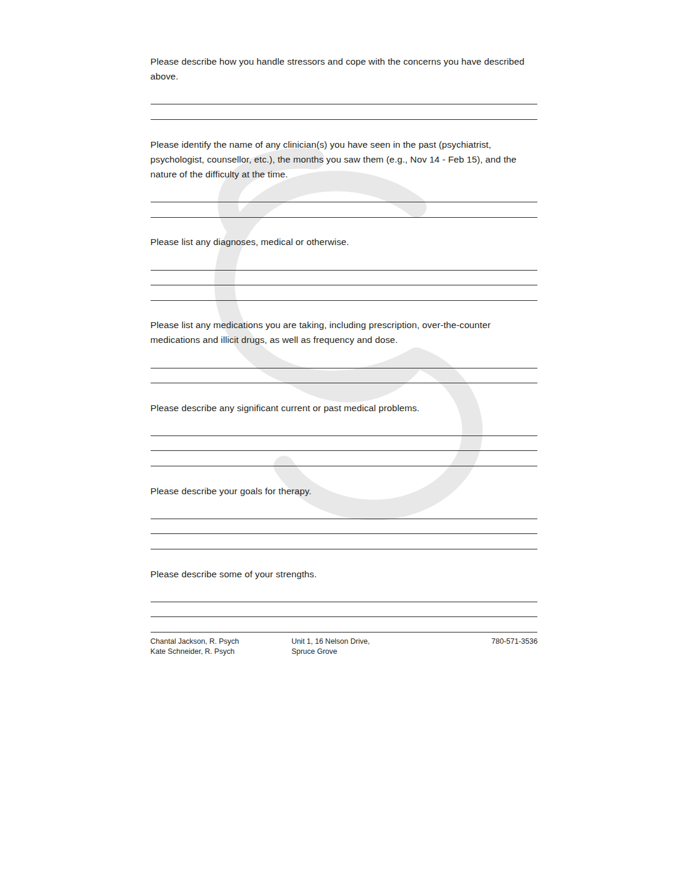Please describe how you handle stressors and cope with the concerns you have described above.
Please identify the name of any clinician(s) you have seen in the past (psychiatrist, psychologist, counsellor, etc.), the months you saw them (e.g., Nov 14 - Feb 15), and the nature of the difficulty at the time.
Please list any diagnoses, medical or otherwise.
Please list any medications you are taking, including prescription, over-the-counter medications and illicit drugs, as well as frequency and dose.
Please describe any significant current or past medical problems.
Please describe your goals for therapy.
Please describe some of your strengths.
Chantal Jackson, R. Psych
Kate Schneider, R. Psych
Unit 1, 16 Nelson Drive,
Spruce Grove
780-571-3536